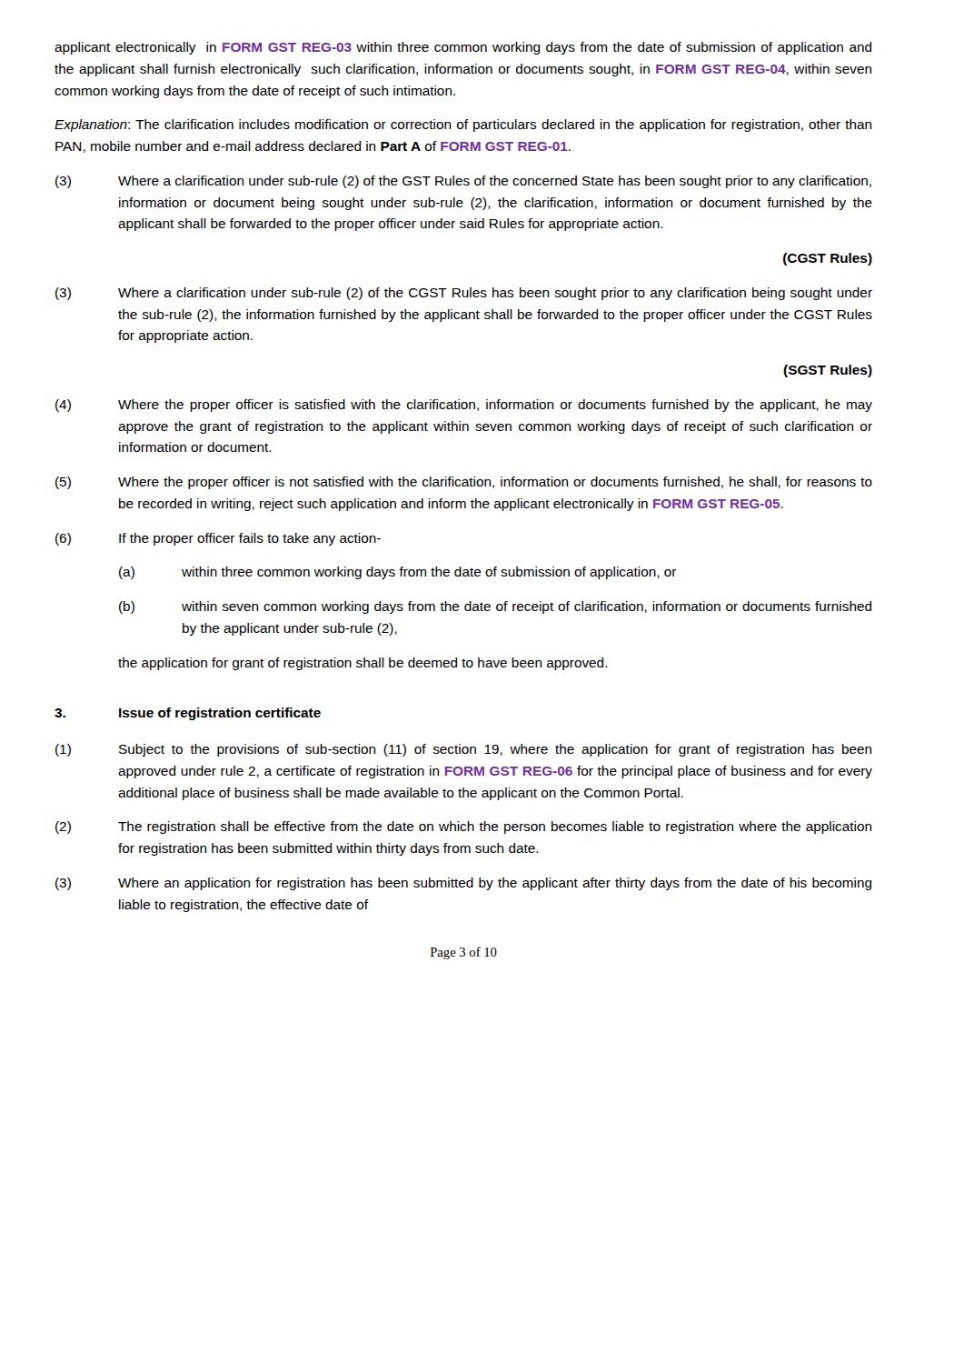applicant electronically in FORM GST REG-03 within three common working days from the date of submission of application and the applicant shall furnish electronically such clarification, information or documents sought, in FORM GST REG-04, within seven common working days from the date of receipt of such intimation.
Explanation: The clarification includes modification or correction of particulars declared in the application for registration, other than PAN, mobile number and e-mail address declared in Part A of FORM GST REG-01.
(3)
Where a clarification under sub-rule (2) of the GST Rules of the concerned State has been sought prior to any clarification, information or document being sought under sub-rule (2), the clarification, information or document furnished by the applicant shall be forwarded to the proper officer under said Rules for appropriate action.
(CGST Rules)
(3)
Where a clarification under sub-rule (2) of the CGST Rules has been sought prior to any clarification being sought under the sub-rule (2), the information furnished by the applicant shall be forwarded to the proper officer under the CGST Rules for appropriate action.
(SGST Rules)
(4)
Where the proper officer is satisfied with the clarification, information or documents furnished by the applicant, he may approve the grant of registration to the applicant within seven common working days of receipt of such clarification or information or document.
(5)
Where the proper officer is not satisfied with the clarification, information or documents furnished, he shall, for reasons to be recorded in writing, reject such application and inform the applicant electronically in FORM GST REG-05.
(6)
If the proper officer fails to take any action-
(a)
within three common working days from the date of submission of application, or
(b)
within seven common working days from the date of receipt of clarification, information or documents furnished by the applicant under sub-rule (2),
the application for grant of registration shall be deemed to have been approved.
3.
Issue of registration certificate
(1)
Subject to the provisions of sub-section (11) of section 19, where the application for grant of registration has been approved under rule 2, a certificate of registration in FORM GST REG-06 for the principal place of business and for every additional place of business shall be made available to the applicant on the Common Portal.
(2)
The registration shall be effective from the date on which the person becomes liable to registration where the application for registration has been submitted within thirty days from such date.
(3)
Where an application for registration has been submitted by the applicant after thirty days from the date of his becoming liable to registration, the effective date of
Page 3 of 10